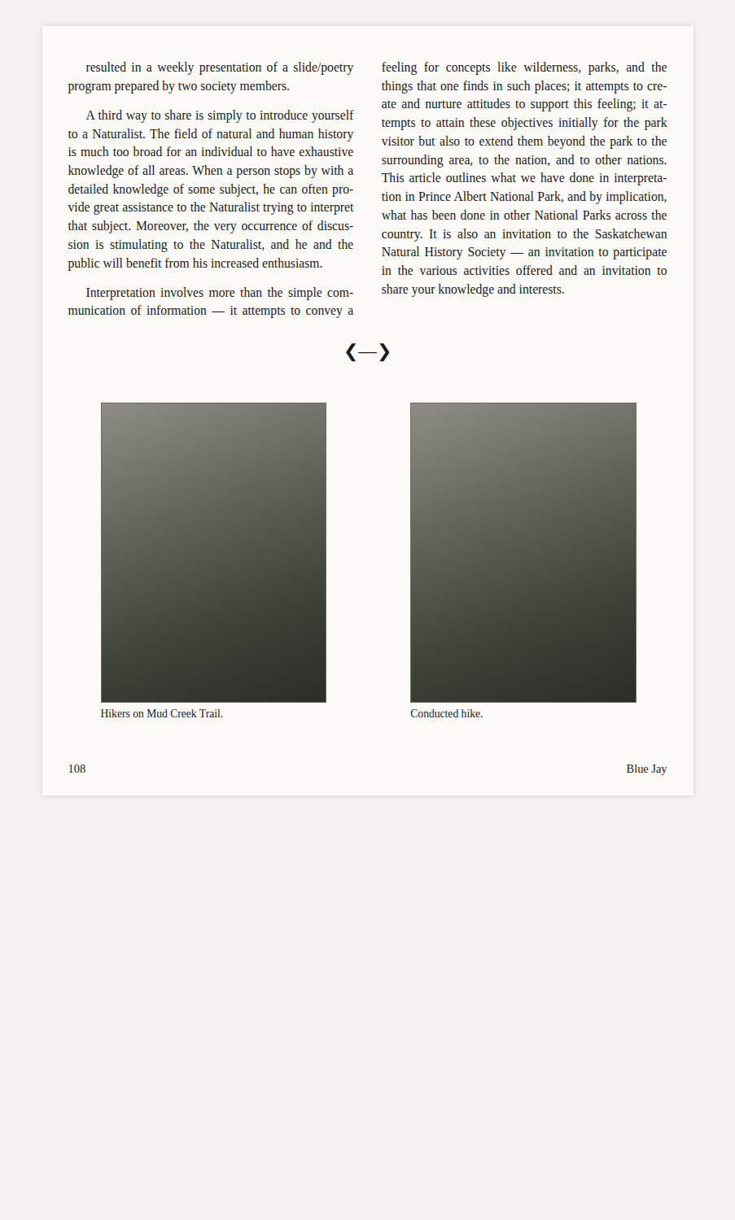resulted in a weekly presentation of a slide/poetry program prepared by two society members.
A third way to share is simply to introduce yourself to a Naturalist. The field of natural and human history is much too broad for an individual to have exhaustive knowledge of all areas. When a person stops by with a detailed knowledge of some subject, he can often provide great assistance to the Naturalist trying to interpret that subject. Moreover, the very occurrence of discussion is stimulating to the Naturalist, and he and the public will benefit from his increased enthusiasm.
Interpretation involves more than the simple communication of information — it attempts to convey a feeling for concepts like wilderness, parks, and the things that one finds in such places; it attempts to create and nurture attitudes to support this feeling; it attempts to attain these objectives initially for the park visitor but also to extend them beyond the park to the surrounding area, to the nation, and to other nations. This article outlines what we have done in interpretation in Prince Albert National Park, and by implication, what has been done in other National Parks across the country. It is also an invitation to the Saskatchewan Natural History Society — an invitation to participate in the various activities offered and an invitation to share your knowledge and interests.
❮—❯
Hikers on Mud Creek Trail.
Conducted hike.
108 Blue Jay